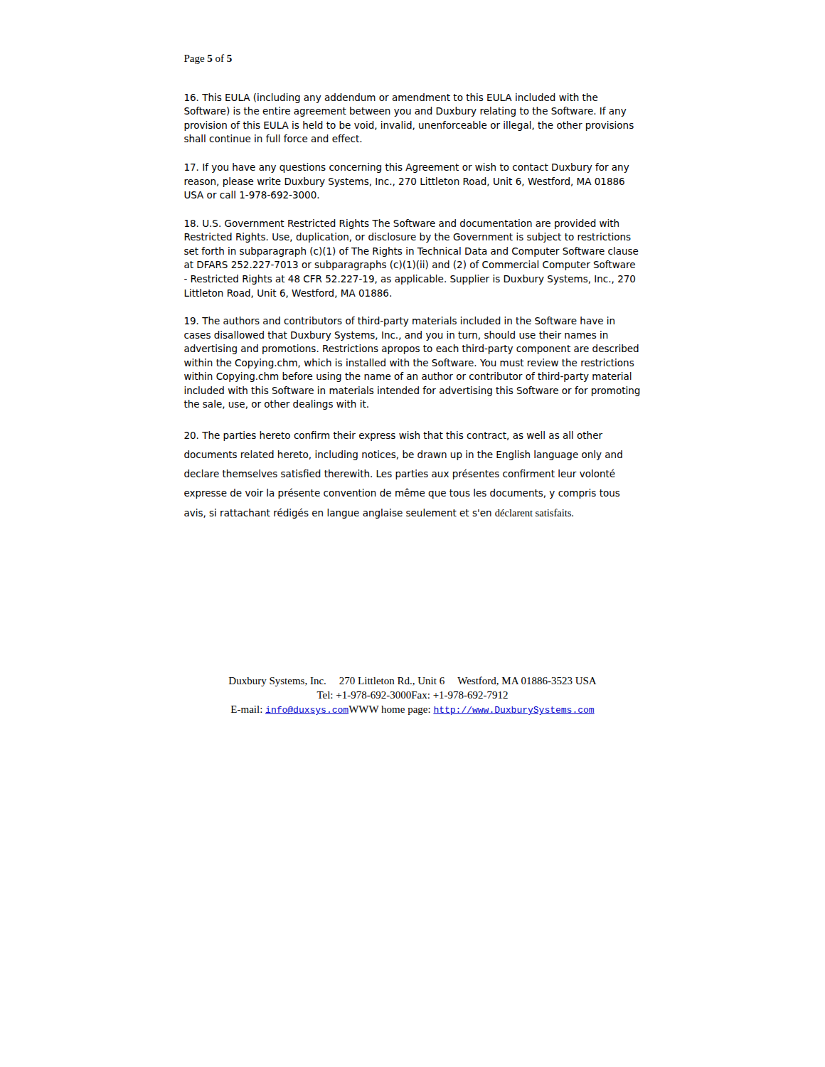Page 5 of 5
16. This EULA (including any addendum or amendment to this EULA included with the Software) is the entire agreement between you and Duxbury relating to the Software. If any provision of this EULA is held to be void, invalid, unenforceable or illegal, the other provisions shall continue in full force and effect.
17. If you have any questions concerning this Agreement or wish to contact Duxbury for any reason, please write Duxbury Systems, Inc., 270 Littleton Road, Unit 6, Westford, MA 01886 USA or call 1-978-692-3000.
18. U.S. Government Restricted Rights The Software and documentation are provided with Restricted Rights. Use, duplication, or disclosure by the Government is subject to restrictions set forth in subparagraph (c)(1) of The Rights in Technical Data and Computer Software clause at DFARS 252.227-7013 or subparagraphs (c)(1)(ii) and (2) of Commercial Computer Software - Restricted Rights at 48 CFR 52.227-19, as applicable. Supplier is Duxbury Systems, Inc., 270 Littleton Road, Unit 6, Westford, MA 01886.
19. The authors and contributors of third-party materials included in the Software have in cases disallowed that Duxbury Systems, Inc., and you in turn, should use their names in advertising and promotions. Restrictions apropos to each third-party component are described within the Copying.chm, which is installed with the Software. You must review the restrictions within Copying.chm before using the name of an author or contributor of third-party material included with this Software in materials intended for advertising this Software or for promoting the sale, use, or other dealings with it.
20. The parties hereto confirm their express wish that this contract, as well as all other documents related hereto, including notices, be drawn up in the English language only and declare themselves satisfied therewith. Les parties aux présentes confirment leur volonté expresse de voir la présente convention de même que tous les documents, y compris tous avis, si rattachant rédigés en langue anglaise seulement et s'en déclarent satisfaits.
Duxbury Systems, Inc. 270 Littleton Rd., Unit 6 Westford, MA 01886-3523 USA
Tel: +1-978-692-3000 Fax: +1-978-692-7912
E-mail: info@duxsys.com WWW home page: http://www.DuxburySystems.com